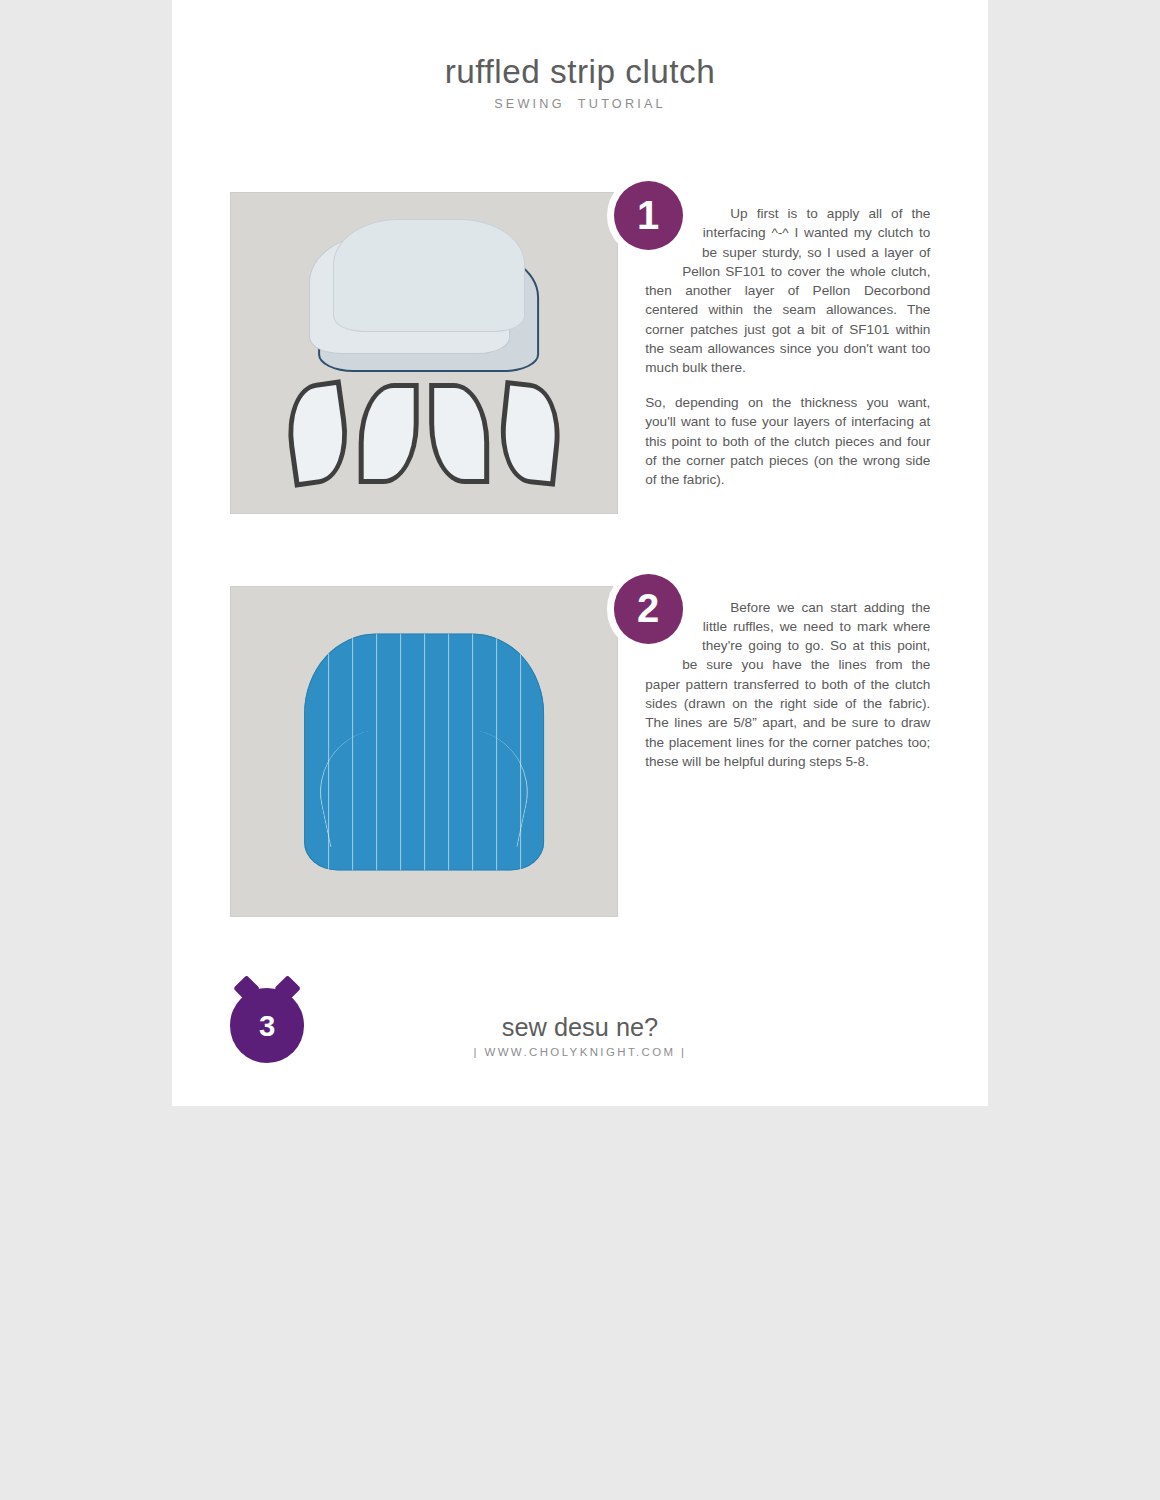ruffled strip clutch
Sewing Tutorial
1
Up first is to apply all of the interfacing ^-^ I wanted my clutch to be super sturdy, so I used a layer of Pellon SF101 to cover the whole clutch, then another layer of Pellon Decorbond centered within the seam allowances. The corner patches just got a bit of SF101 within the seam allowances since you don't want too much bulk there.
So, depending on the thickness you want, you'll want to fuse your layers of interfacing at this point to both of the clutch pieces and four of the corner patch pieces (on the wrong side of the fabric).
2
Before we can start adding the little ruffles, we need to mark where they're going to go. So at this point, be sure you have the lines from the paper pattern transferred to both of the clutch sides (drawn on the right side of the fabric). The lines are 5/8” apart, and be sure to draw the placement lines for the corner patches too; these will be helpful during steps 5-8.
3
sew desu ne?
| www.cholyknight.com |